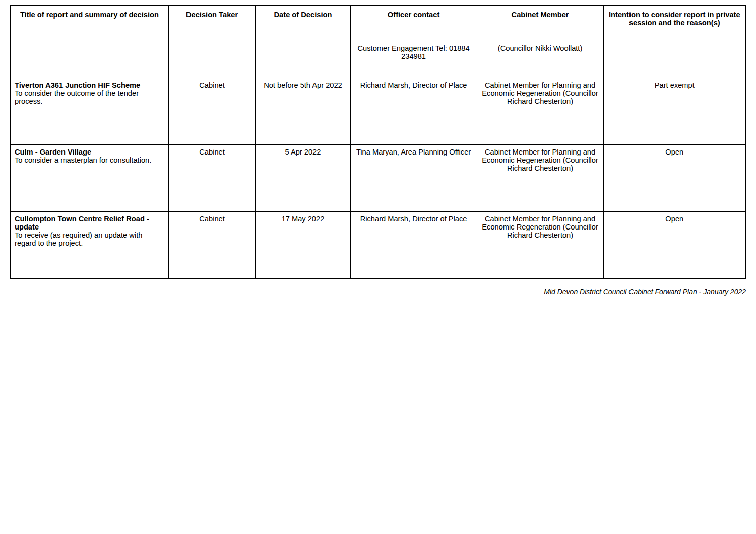| Title of report and summary of decision | Decision Taker | Date of Decision | Officer contact | Cabinet Member | Intention to consider report in private session and the reason(s) |
| --- | --- | --- | --- | --- | --- |
| | | | Customer Engagement Tel: 01884 234981 | (Councillor Nikki Woollatt) | |
| Tiverton A361 Junction HIF Scheme To consider the outcome of the tender process. | Cabinet | Not before 5th Apr 2022 | Richard Marsh, Director of Place | Cabinet Member for Planning and Economic Regeneration (Councillor Richard Chesterton) | Part exempt |
| Culm - Garden Village To consider a masterplan for consultation. | Cabinet | 5 Apr 2022 | Tina Maryan, Area Planning Officer | Cabinet Member for Planning and Economic Regeneration (Councillor Richard Chesterton) | Open |
| Cullompton Town Centre Relief Road - update To receive (as required) an update with regard to the project. | Cabinet | 17 May 2022 | Richard Marsh, Director of Place | Cabinet Member for Planning and Economic Regeneration (Councillor Richard Chesterton) | Open |
Mid Devon District Council Cabinet Forward Plan - January 2022